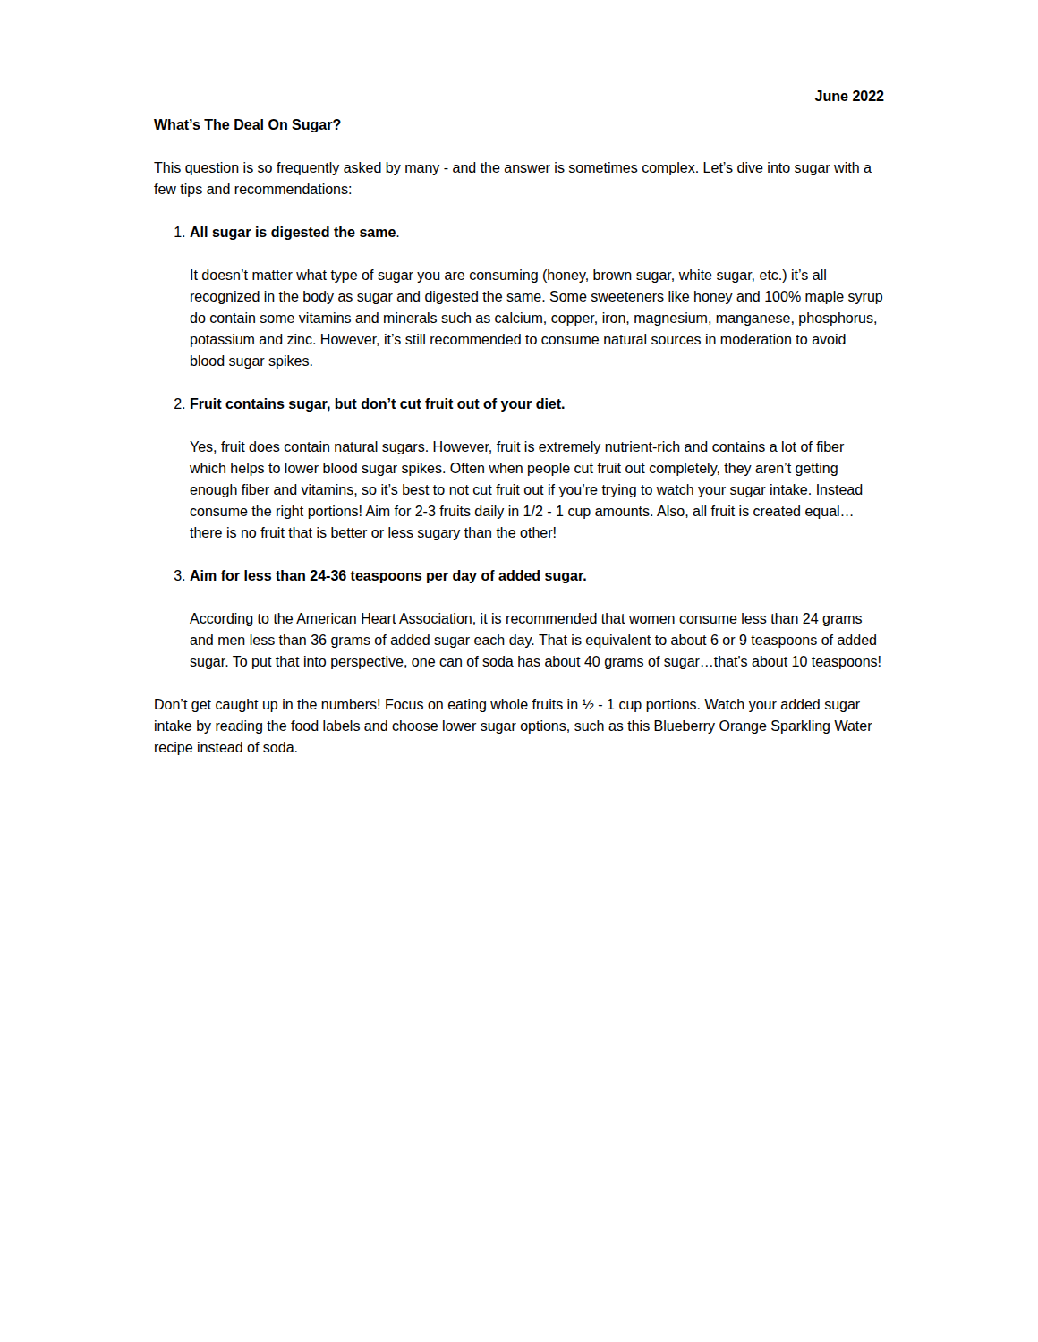June 2022
What’s The Deal On Sugar?
This question is so frequently asked by many - and the answer is sometimes complex. Let’s dive into sugar with a few tips and recommendations:
All sugar is digested the same.
It doesn’t matter what type of sugar you are consuming (honey, brown sugar, white sugar, etc.) it’s all recognized in the body as sugar and digested the same. Some sweeteners like honey and 100% maple syrup do contain some vitamins and minerals such as calcium, copper, iron, magnesium, manganese, phosphorus, potassium and zinc. However, it’s still recommended to consume natural sources in moderation to avoid blood sugar spikes.
Fruit contains sugar, but don’t cut fruit out of your diet.
Yes, fruit does contain natural sugars. However, fruit is extremely nutrient-rich and contains a lot of fiber which helps to lower blood sugar spikes. Often when people cut fruit out completely, they aren’t getting enough fiber and vitamins, so it’s best to not cut fruit out if you’re trying to watch your sugar intake. Instead consume the right portions! Aim for 2-3 fruits daily in 1/2 - 1 cup amounts. Also, all fruit is created equal…there is no fruit that is better or less sugary than the other!
Aim for less than 24-36 teaspoons per day of added sugar.
According to the American Heart Association, it is recommended that women consume less than 24 grams and men less than 36 grams of added sugar each day. That is equivalent to about 6 or 9 teaspoons of added sugar. To put that into perspective, one can of soda has about 40 grams of sugar…that's about 10 teaspoons!
Don’t get caught up in the numbers! Focus on eating whole fruits in ½ - 1 cup portions. Watch your added sugar intake by reading the food labels and choose lower sugar options, such as this Blueberry Orange Sparkling Water recipe instead of soda.